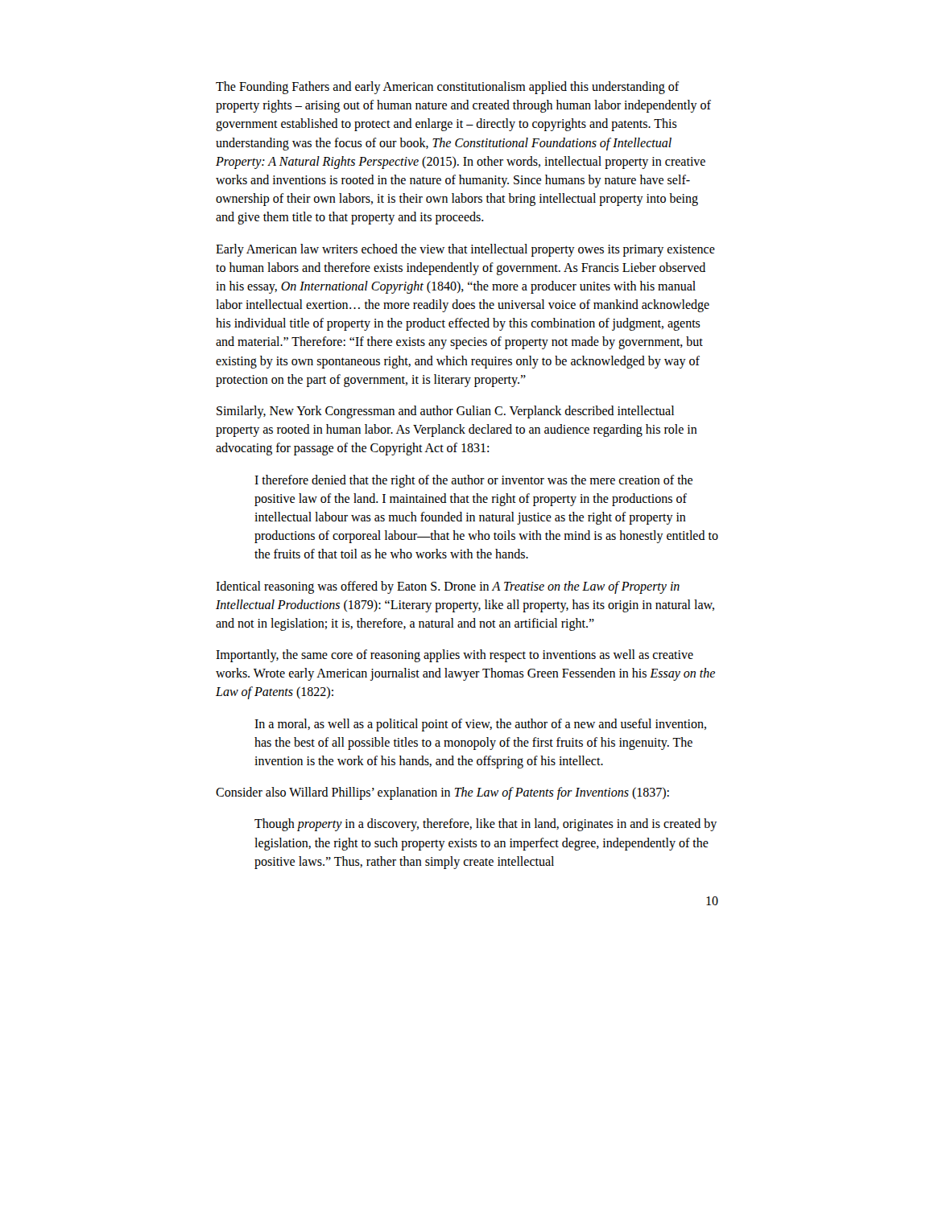The Founding Fathers and early American constitutionalism applied this understanding of property rights – arising out of human nature and created through human labor independently of government established to protect and enlarge it – directly to copyrights and patents. This understanding was the focus of our book, The Constitutional Foundations of Intellectual Property: A Natural Rights Perspective (2015). In other words, intellectual property in creative works and inventions is rooted in the nature of humanity. Since humans by nature have self-ownership of their own labors, it is their own labors that bring intellectual property into being and give them title to that property and its proceeds.
Early American law writers echoed the view that intellectual property owes its primary existence to human labors and therefore exists independently of government. As Francis Lieber observed in his essay, On International Copyright (1840), “the more a producer unites with his manual labor intellectual exertion… the more readily does the universal voice of mankind acknowledge his individual title of property in the product effected by this combination of judgment, agents and material.” Therefore: “If there exists any species of property not made by government, but existing by its own spontaneous right, and which requires only to be acknowledged by way of protection on the part of government, it is literary property.”
Similarly, New York Congressman and author Gulian C. Verplanck described intellectual property as rooted in human labor. As Verplanck declared to an audience regarding his role in advocating for passage of the Copyright Act of 1831:
I therefore denied that the right of the author or inventor was the mere creation of the positive law of the land. I maintained that the right of property in the productions of intellectual labour was as much founded in natural justice as the right of property in productions of corporeal labour—that he who toils with the mind is as honestly entitled to the fruits of that toil as he who works with the hands.
Identical reasoning was offered by Eaton S. Drone in A Treatise on the Law of Property in Intellectual Productions (1879): “Literary property, like all property, has its origin in natural law, and not in legislation; it is, therefore, a natural and not an artificial right.”
Importantly, the same core of reasoning applies with respect to inventions as well as creative works. Wrote early American journalist and lawyer Thomas Green Fessenden in his Essay on the Law of Patents (1822):
In a moral, as well as a political point of view, the author of a new and useful invention, has the best of all possible titles to a monopoly of the first fruits of his ingenuity. The invention is the work of his hands, and the offspring of his intellect.
Consider also Willard Phillips’ explanation in The Law of Patents for Inventions (1837):
Though property in a discovery, therefore, like that in land, originates in and is created by legislation, the right to such property exists to an imperfect degree, independently of the positive laws.” Thus, rather than simply create intellectual
10